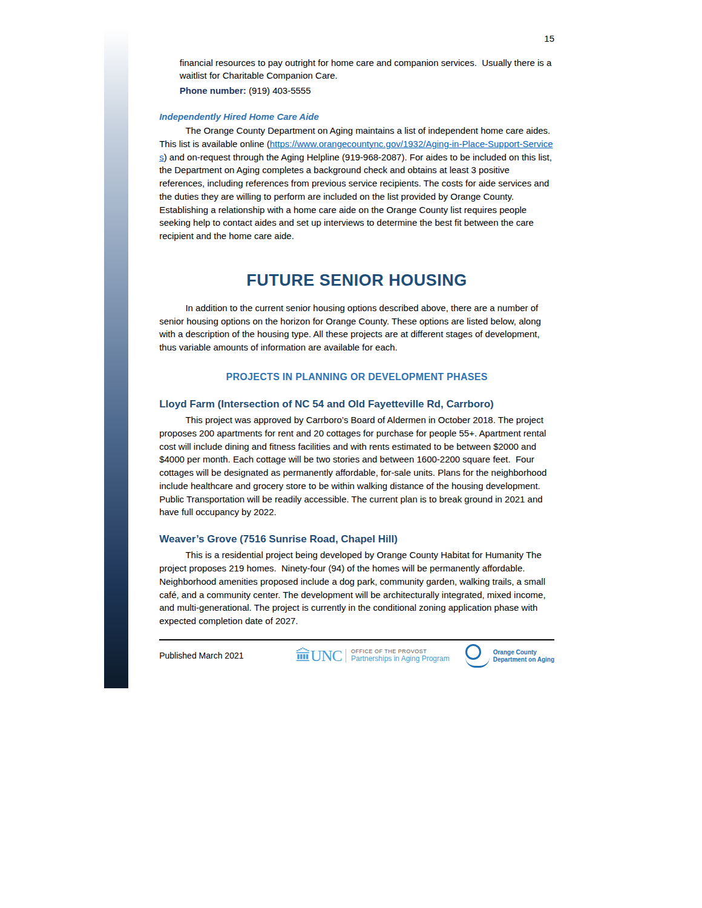15
financial resources to pay outright for home care and companion services. Usually there is a waitlist for Charitable Companion Care.
Phone number: (919) 403-5555
Independently Hired Home Care Aide
The Orange County Department on Aging maintains a list of independent home care aides. This list is available online (https://www.orangecountync.gov/1932/Aging-in-Place-Support-Services) and on-request through the Aging Helpline (919-968-2087). For aides to be included on this list, the Department on Aging completes a background check and obtains at least 3 positive references, including references from previous service recipients. The costs for aide services and the duties they are willing to perform are included on the list provided by Orange County. Establishing a relationship with a home care aide on the Orange County list requires people seeking help to contact aides and set up interviews to determine the best fit between the care recipient and the home care aide.
FUTURE SENIOR HOUSING
In addition to the current senior housing options described above, there are a number of senior housing options on the horizon for Orange County. These options are listed below, along with a description of the housing type. All these projects are at different stages of development, thus variable amounts of information are available for each.
PROJECTS IN PLANNING OR DEVELOPMENT PHASES
Lloyd Farm (Intersection of NC 54 and Old Fayetteville Rd, Carrboro)
This project was approved by Carrboro’s Board of Aldermen in October 2018. The project proposes 200 apartments for rent and 20 cottages for purchase for people 55+. Apartment rental cost will include dining and fitness facilities and with rents estimated to be between $2000 and $4000 per month. Each cottage will be two stories and between 1600-2200 square feet. Four cottages will be designated as permanently affordable, for-sale units. Plans for the neighborhood include healthcare and grocery store to be within walking distance of the housing development. Public Transportation will be readily accessible. The current plan is to break ground in 2021 and have full occupancy by 2022.
Weaver’s Grove (7516 Sunrise Road, Chapel Hill)
This is a residential project being developed by Orange County Habitat for Humanity The project proposes 219 homes. Ninety-four (94) of the homes will be permanently affordable. Neighborhood amenities proposed include a dog park, community garden, walking trails, a small café, and a community center. The development will be architecturally integrated, mixed income, and multi-generational. The project is currently in the conditional zoning application phase with expected completion date of 2027.
Published March 2021
🏛UNC OFFICE OF THE PROVOST
Partnerships in Aging Program
Orange County
Department on Aging